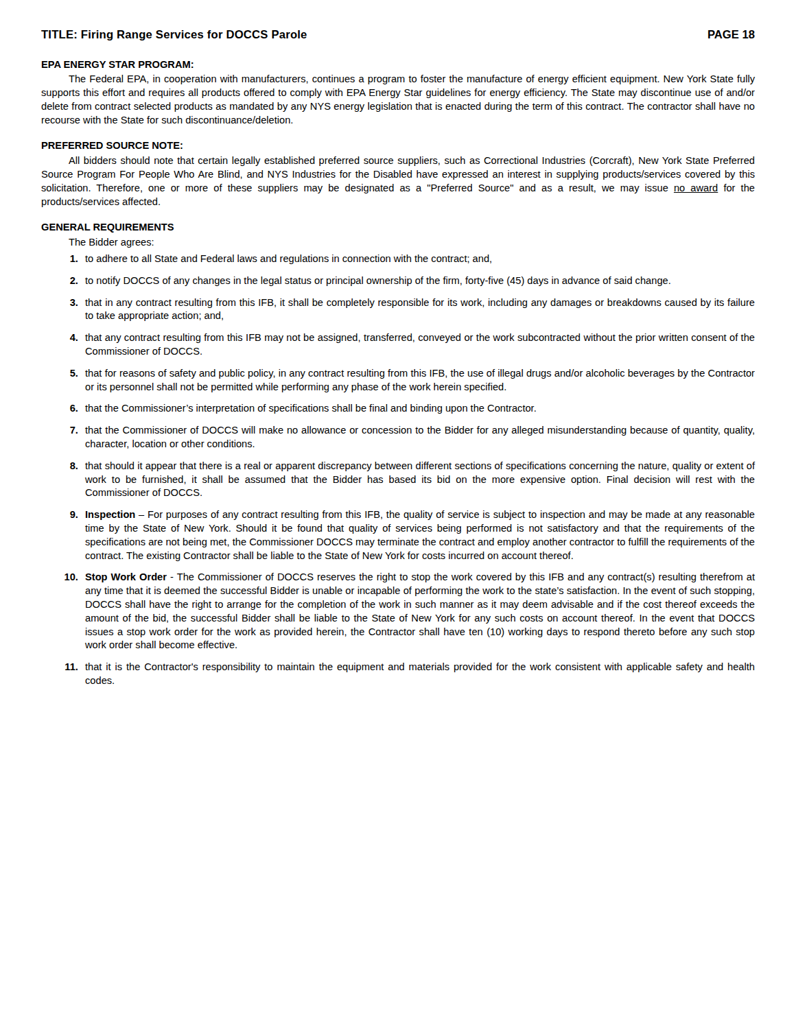TITLE: Firing Range Services for DOCCS Parole PAGE 18
EPA Energy Star Program:
The Federal EPA, in cooperation with manufacturers, continues a program to foster the manufacture of energy efficient equipment. New York State fully supports this effort and requires all products offered to comply with EPA Energy Star guidelines for energy efficiency. The State may discontinue use of and/or delete from contract selected products as mandated by any NYS energy legislation that is enacted during the term of this contract. The contractor shall have no recourse with the State for such discontinuance/deletion.
Preferred Source Note:
All bidders should note that certain legally established preferred source suppliers, such as Correctional Industries (Corcraft), New York State Preferred Source Program For People Who Are Blind, and NYS Industries for the Disabled have expressed an interest in supplying products/services covered by this solicitation. Therefore, one or more of these suppliers may be designated as a "Preferred Source" and as a result, we may issue no award for the products/services affected.
General Requirements
The Bidder agrees:
to adhere to all State and Federal laws and regulations in connection with the contract; and,
to notify DOCCS of any changes in the legal status or principal ownership of the firm, forty-five (45) days in advance of said change.
that in any contract resulting from this IFB, it shall be completely responsible for its work, including any damages or breakdowns caused by its failure to take appropriate action; and,
that any contract resulting from this IFB may not be assigned, transferred, conveyed or the work subcontracted without the prior written consent of the Commissioner of DOCCS.
that for reasons of safety and public policy, in any contract resulting from this IFB, the use of illegal drugs and/or alcoholic beverages by the Contractor or its personnel shall not be permitted while performing any phase of the work herein specified.
that the Commissioner’s interpretation of specifications shall be final and binding upon the Contractor.
that the Commissioner of DOCCS will make no allowance or concession to the Bidder for any alleged misunderstanding because of quantity, quality, character, location or other conditions.
that should it appear that there is a real or apparent discrepancy between different sections of specifications concerning the nature, quality or extent of work to be furnished, it shall be assumed that the Bidder has based its bid on the more expensive option. Final decision will rest with the Commissioner of DOCCS.
Inspection – For purposes of any contract resulting from this IFB, the quality of service is subject to inspection and may be made at any reasonable time by the State of New York. Should it be found that quality of services being performed is not satisfactory and that the requirements of the specifications are not being met, the Commissioner DOCCS may terminate the contract and employ another contractor to fulfill the requirements of the contract. The existing Contractor shall be liable to the State of New York for costs incurred on account thereof.
Stop Work Order - The Commissioner of DOCCS reserves the right to stop the work covered by this IFB and any contract(s) resulting therefrom at any time that it is deemed the successful Bidder is unable or incapable of performing the work to the state’s satisfaction. In the event of such stopping, DOCCS shall have the right to arrange for the completion of the work in such manner as it may deem advisable and if the cost thereof exceeds the amount of the bid, the successful Bidder shall be liable to the State of New York for any such costs on account thereof. In the event that DOCCS issues a stop work order for the work as provided herein, the Contractor shall have ten (10) working days to respond thereto before any such stop work order shall become effective.
that it is the Contractor's responsibility to maintain the equipment and materials provided for the work consistent with applicable safety and health codes.